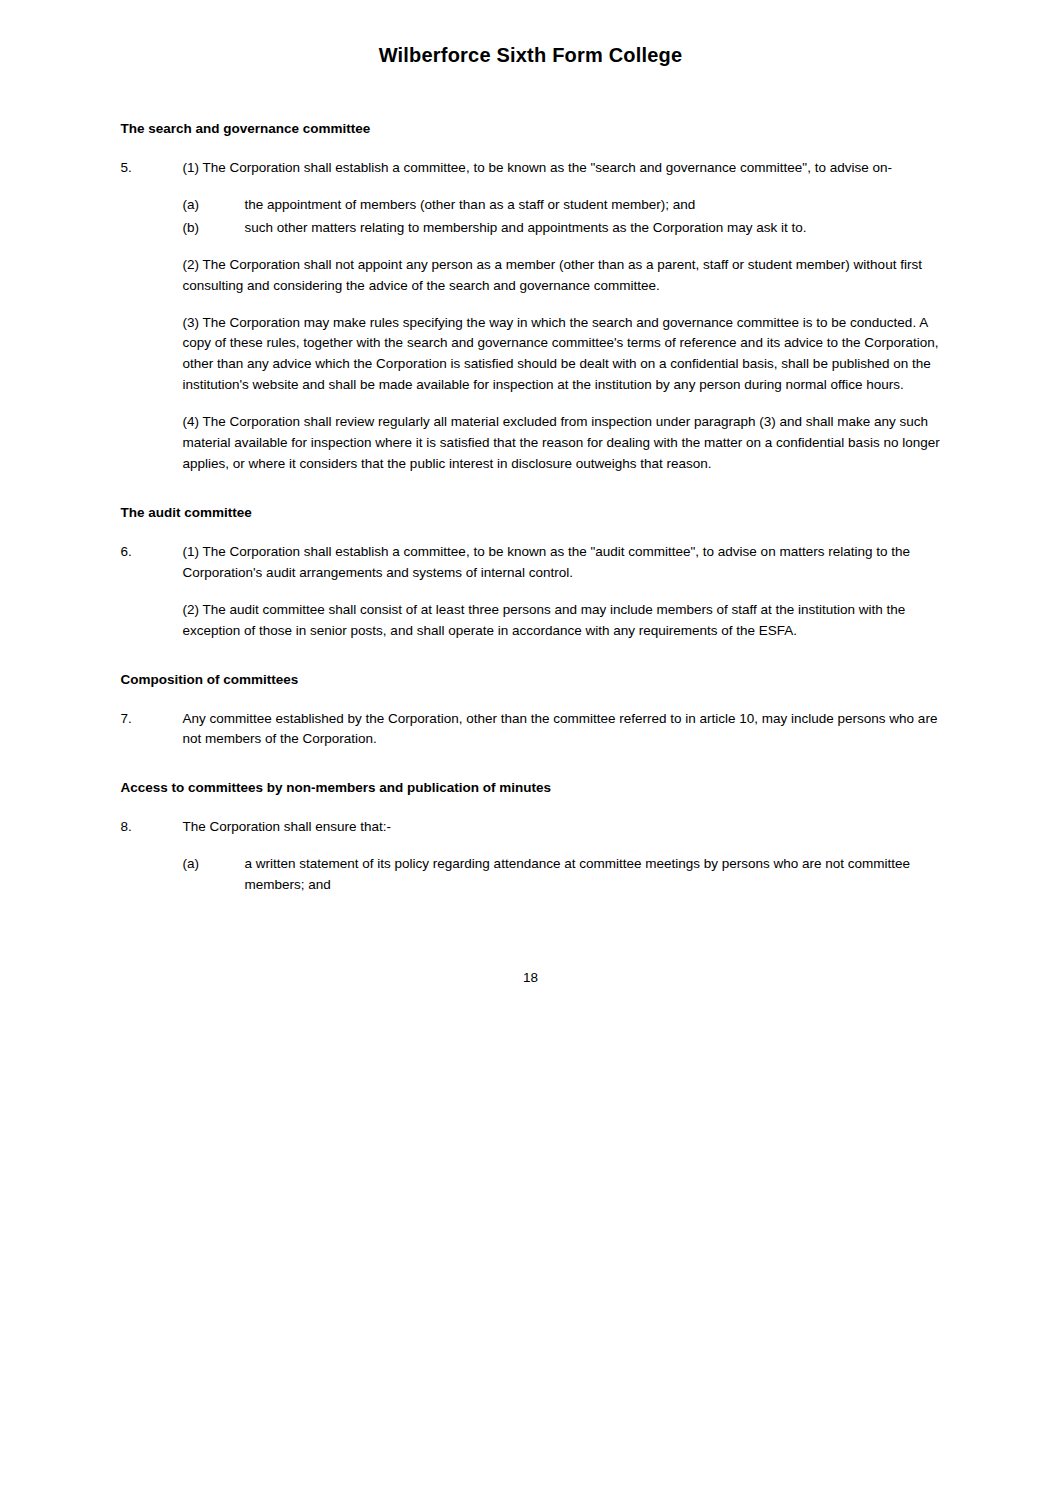Wilberforce Sixth Form College
The search and governance committee
5.
(1) The Corporation shall establish a committee, to be known as the "search and governance committee", to advise on-
(a)
the appointment of members (other than as a staff or student member); and
(b)
such other matters relating to membership and appointments as the Corporation may ask it to.
(2) The Corporation shall not appoint any person as a member (other than as a parent, staff or student member) without first consulting and considering the advice of the search and governance committee.
(3) The Corporation may make rules specifying the way in which the search and governance committee is to be conducted. A copy of these rules, together with the search and governance committee's terms of reference and its advice to the Corporation, other than any advice which the Corporation is satisfied should be dealt with on a confidential basis, shall be published on the institution's website and shall be made available for inspection at the institution by any person during normal office hours.
(4) The Corporation shall review regularly all material excluded from inspection under paragraph (3) and shall make any such material available for inspection where it is satisfied that the reason for dealing with the matter on a confidential basis no longer applies, or where it considers that the public interest in disclosure outweighs that reason.
The audit committee
6.
(1) The Corporation shall establish a committee, to be known as the "audit committee", to advise on matters relating to the Corporation's audit arrangements and systems of internal control.
(2) The audit committee shall consist of at least three persons and may include members of staff at the institution with the exception of those in senior posts, and shall operate in accordance with any requirements of the ESFA.
Composition of committees
7.
Any committee established by the Corporation, other than the committee referred to in article 10, may include persons who are not members of the Corporation.
Access to committees by non-members and publication of minutes
8.
The Corporation shall ensure that:-
(a)
a written statement of its policy regarding attendance at committee meetings by persons who are not committee members; and
18